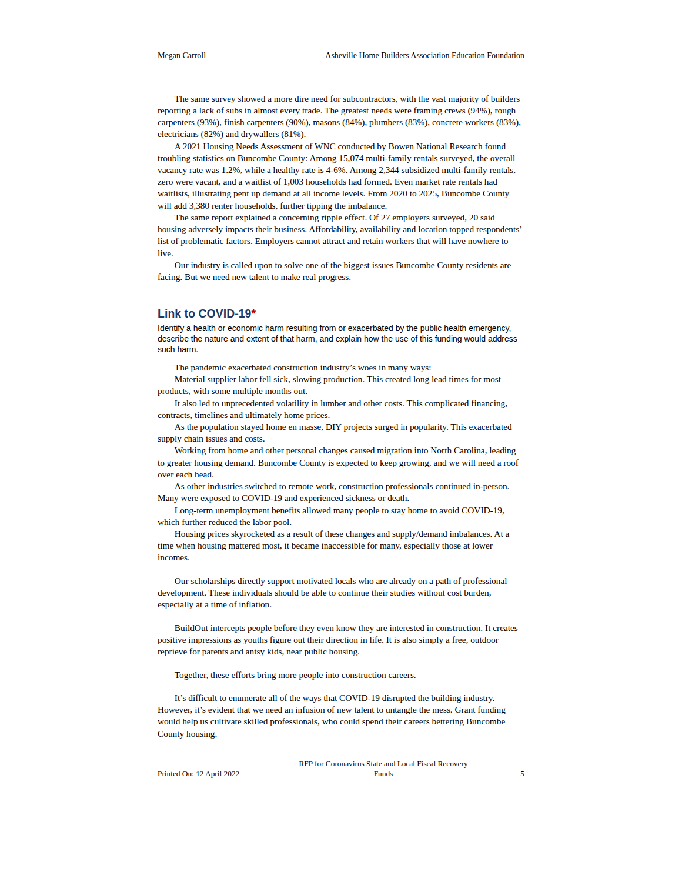Megan Carroll
Asheville Home Builders Association Education Foundation
The same survey showed a more dire need for subcontractors, with the vast majority of builders reporting a lack of subs in almost every trade. The greatest needs were framing crews (94%), rough carpenters (93%), finish carpenters (90%), masons (84%), plumbers (83%), concrete workers (83%), electricians (82%) and drywallers (81%).
A 2021 Housing Needs Assessment of WNC conducted by Bowen National Research found troubling statistics on Buncombe County: Among 15,074 multi-family rentals surveyed, the overall vacancy rate was 1.2%, while a healthy rate is 4-6%. Among 2,344 subsidized multi-family rentals, zero were vacant, and a waitlist of 1,003 households had formed. Even market rate rentals had waitlists, illustrating pent up demand at all income levels. From 2020 to 2025, Buncombe County will add 3,380 renter households, further tipping the imbalance.
The same report explained a concerning ripple effect. Of 27 employers surveyed, 20 said housing adversely impacts their business. Affordability, availability and location topped respondents’ list of problematic factors. Employers cannot attract and retain workers that will have nowhere to live.
Our industry is called upon to solve one of the biggest issues Buncombe County residents are facing. But we need new talent to make real progress.
Link to COVID-19*
Identify a health or economic harm resulting from or exacerbated by the public health emergency, describe the nature and extent of that harm, and explain how the use of this funding would address such harm.
The pandemic exacerbated construction industry’s woes in many ways:
Material supplier labor fell sick, slowing production. This created long lead times for most products, with some multiple months out.
It also led to unprecedented volatility in lumber and other costs. This complicated financing, contracts, timelines and ultimately home prices.
As the population stayed home en masse, DIY projects surged in popularity. This exacerbated supply chain issues and costs.
Working from home and other personal changes caused migration into North Carolina, leading to greater housing demand. Buncombe County is expected to keep growing, and we will need a roof over each head.
As other industries switched to remote work, construction professionals continued in-person. Many were exposed to COVID-19 and experienced sickness or death.
Long-term unemployment benefits allowed many people to stay home to avoid COVID-19, which further reduced the labor pool.
Housing prices skyrocketed as a result of these changes and supply/demand imbalances. At a time when housing mattered most, it became inaccessible for many, especially those at lower incomes.
Our scholarships directly support motivated locals who are already on a path of professional development. These individuals should be able to continue their studies without cost burden, especially at a time of inflation.
BuildOut intercepts people before they even know they are interested in construction. It creates positive impressions as youths figure out their direction in life. It is also simply a free, outdoor reprieve for parents and antsy kids, near public housing.
Together, these efforts bring more people into construction careers.
It’s difficult to enumerate all of the ways that COVID-19 disrupted the building industry. However, it’s evident that we need an infusion of new talent to untangle the mess. Grant funding would help us cultivate skilled professionals, who could spend their careers bettering Buncombe County housing.
Printed On: 12 April 2022
RFP for Coronavirus State and Local Fiscal Recovery
Funds
5